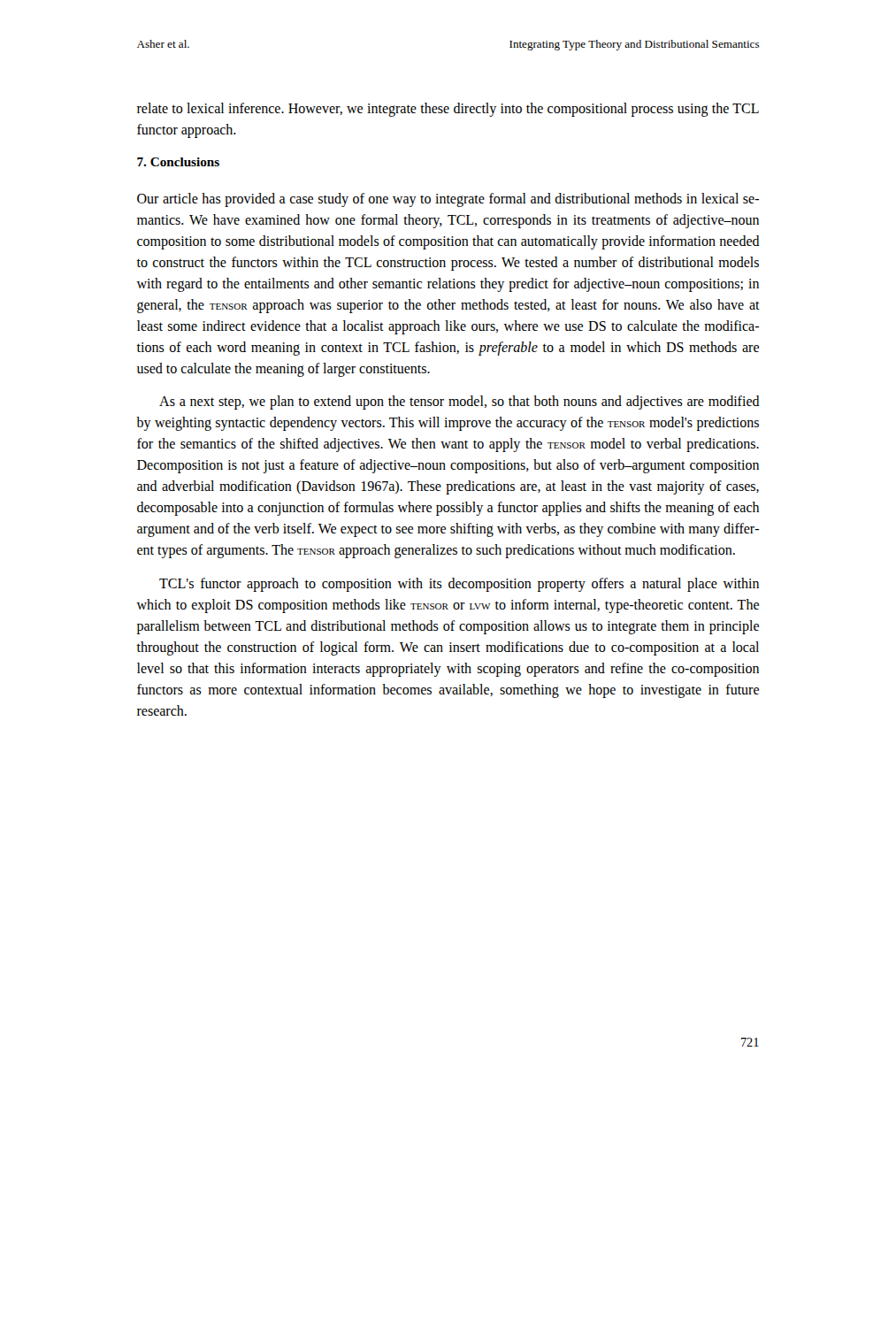Asher et al. Integrating Type Theory and Distributional Semantics
relate to lexical inference. However, we integrate these directly into the compositional process using the TCL functor approach.
7. Conclusions
Our article has provided a case study of one way to integrate formal and distributional methods in lexical semantics. We have examined how one formal theory, TCL, corresponds in its treatments of adjective–noun composition to some distributional models of composition that can automatically provide information needed to construct the functors within the TCL construction process. We tested a number of distributional models with regard to the entailments and other semantic relations they predict for adjective–noun compositions; in general, the tensor approach was superior to the other methods tested, at least for nouns. We also have at least some indirect evidence that a localist approach like ours, where we use DS to calculate the modifications of each word meaning in context in TCL fashion, is preferable to a model in which DS methods are used to calculate the meaning of larger constituents.
As a next step, we plan to extend upon the tensor model, so that both nouns and adjectives are modified by weighting syntactic dependency vectors. This will improve the accuracy of the tensor model's predictions for the semantics of the shifted adjectives. We then want to apply the tensor model to verbal predications. Decomposition is not just a feature of adjective–noun compositions, but also of verb–argument composition and adverbial modification (Davidson 1967a). These predications are, at least in the vast majority of cases, decomposable into a conjunction of formulas where possibly a functor applies and shifts the meaning of each argument and of the verb itself. We expect to see more shifting with verbs, as they combine with many different types of arguments. The tensor approach generalizes to such predications without much modification.
TCL's functor approach to composition with its decomposition property offers a natural place within which to exploit DS composition methods like tensor or lvw to inform internal, type-theoretic content. The parallelism between TCL and distributional methods of composition allows us to integrate them in principle throughout the construction of logical form. We can insert modifications due to co-composition at a local level so that this information interacts appropriately with scoping operators and refine the co-composition functors as more contextual information becomes available, something we hope to investigate in future research.
721